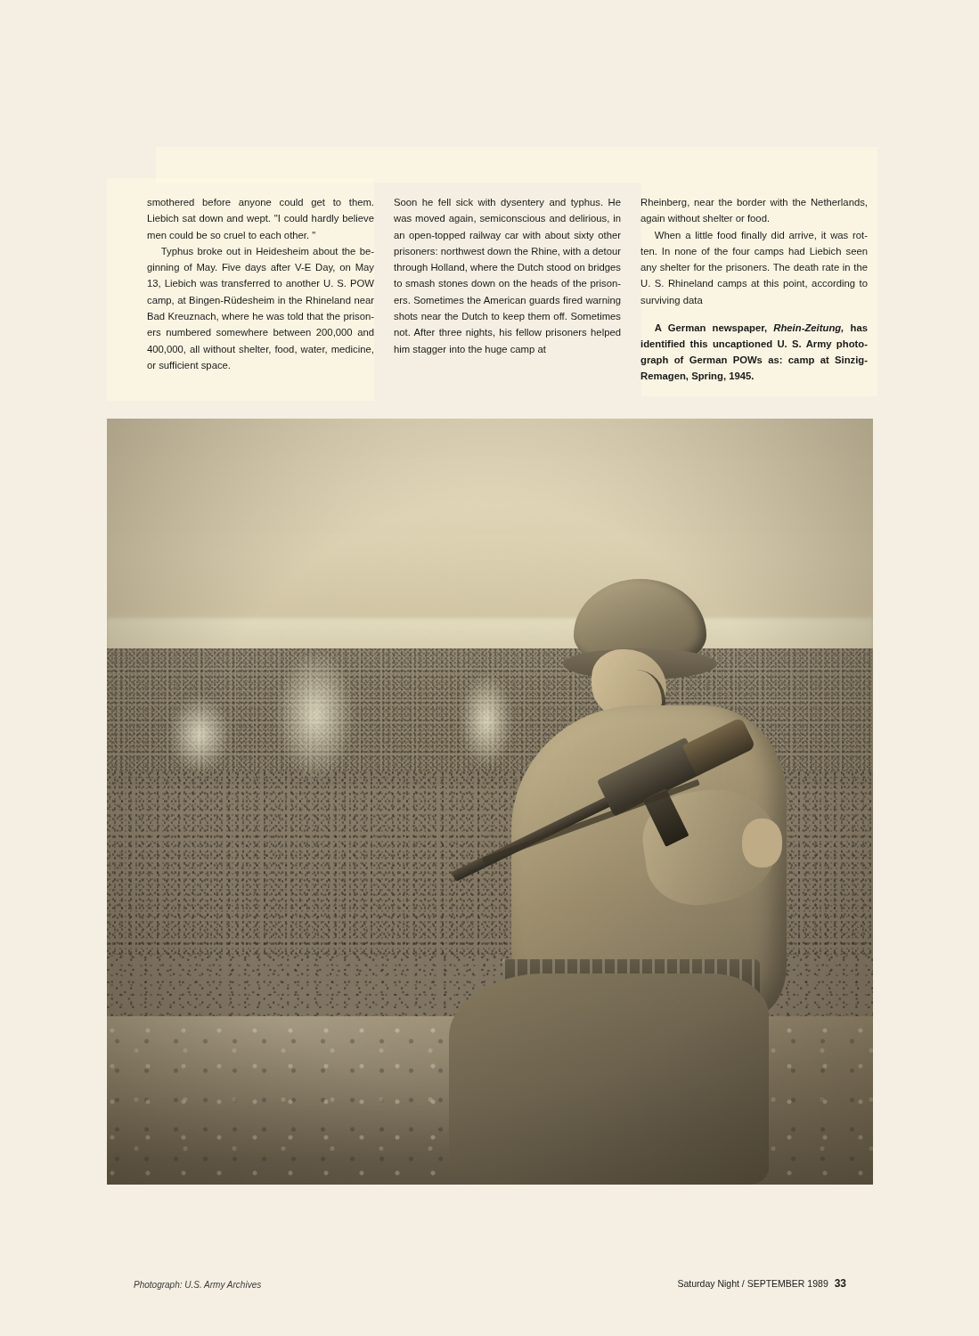smothered before anyone could get to them. Liebich sat down and wept. "I could hardly believe men could be so cruel to each other. "
Typhus broke out in Heidesheim about the beginning of May. Five days after V-E Day, on May 13, Liebich was transferred to another U. S. POW camp, at Bingen-Rüdesheim in the Rhineland near Bad Kreuznach, where he was told that the prisoners numbered somewhere between 200,000 and 400,000, all without shelter, food, water, medicine, or sufficient space.
Soon he fell sick with dysentery and typhus. He was moved again, semiconscious and delirious, in an open-topped railway car with about sixty other prisoners: northwest down the Rhine, with a detour through Holland, where the Dutch stood on bridges to smash stones down on the heads of the prisoners. Sometimes the American guards fired warning shots near the Dutch to keep them off. Sometimes not. After three nights, his fellow prisoners helped him stagger into the huge camp at
Rheinberg, near the border with the Netherlands, again without shelter or food.
When a little food finally did arrive, it was rotten. In none of the four camps had Liebich seen any shelter for the prisoners. The death rate in the U. S. Rhineland camps at this point, according to surviving data
A German newspaper, Rhein-Zeitung, has identified this uncaptioned U. S. Army photograph of German POWs as: camp at Sinzig-Remagen, Spring, 1945.
Photograph: U.S. Army Archives
Saturday Night / SEPTEMBER 1989 33